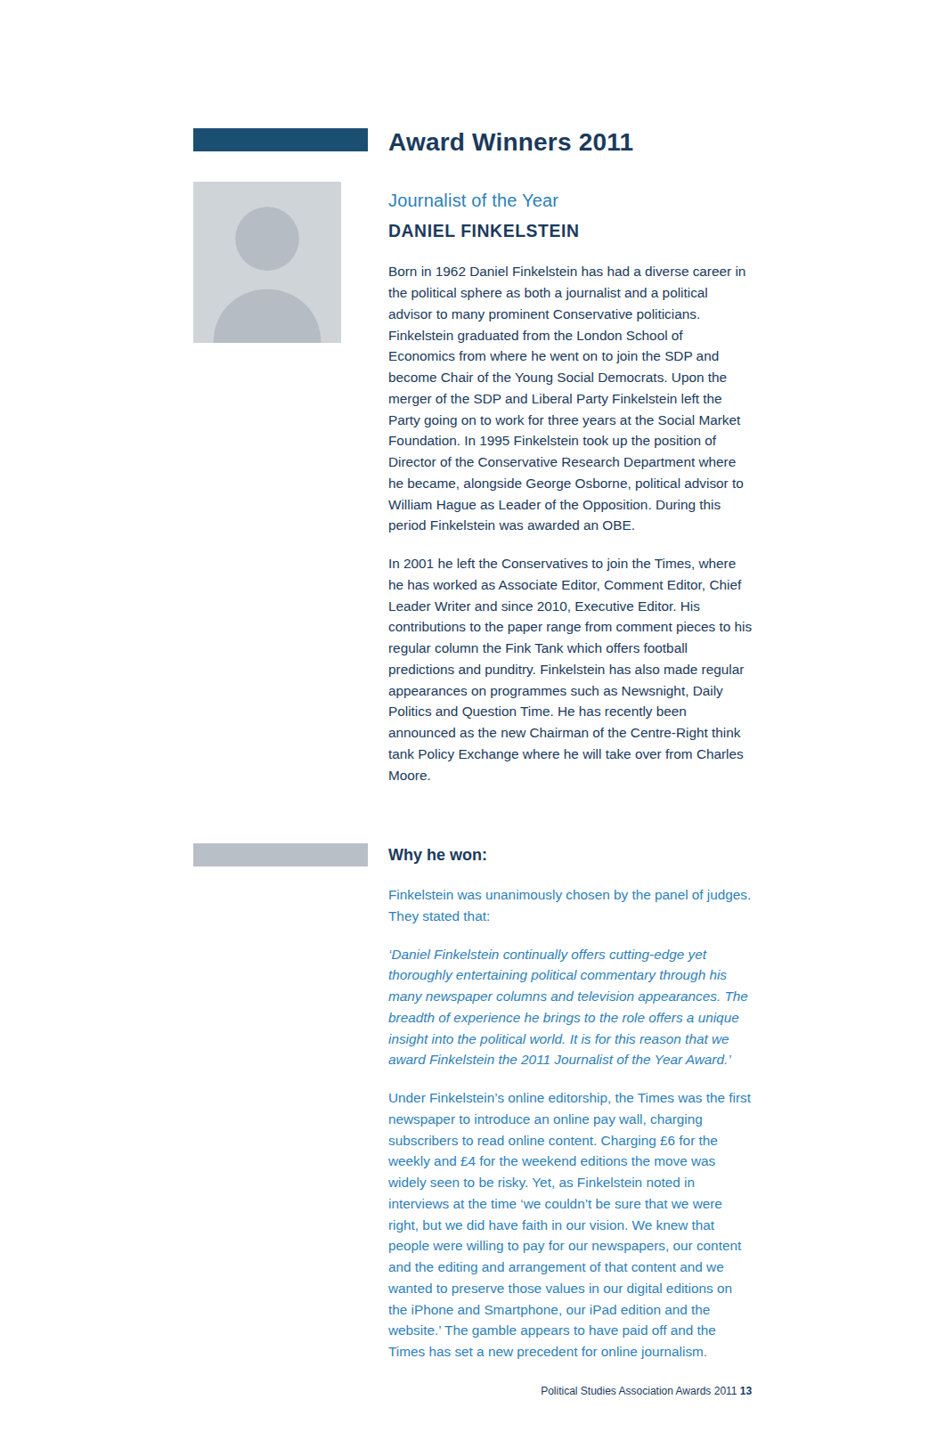Award Winners 2011
Journalist of the Year
DANIEL FINKELSTEIN
Born in 1962 Daniel Finkelstein has had a diverse career in the political sphere as both a journalist and a political advisor to many prominent Conservative politicians. Finkelstein graduated from the London School of Economics from where he went on to join the SDP and become Chair of the Young Social Democrats. Upon the merger of the SDP and Liberal Party Finkelstein left the Party going on to work for three years at the Social Market Foundation. In 1995 Finkelstein took up the position of Director of the Conservative Research Department where he became, alongside George Osborne, political advisor to William Hague as Leader of the Opposition. During this period Finkelstein was awarded an OBE.
In 2001 he left the Conservatives to join the Times, where he has worked as Associate Editor, Comment Editor, Chief Leader Writer and since 2010, Executive Editor. His contributions to the paper range from comment pieces to his regular column the Fink Tank which offers football predictions and punditry. Finkelstein has also made regular appearances on programmes such as Newsnight, Daily Politics and Question Time. He has recently been announced as the new Chairman of the Centre-Right think tank Policy Exchange where he will take over from Charles Moore.
Why he won:
Finkelstein was unanimously chosen by the panel of judges. They stated that:
‘Daniel Finkelstein continually offers cutting-edge yet thoroughly entertaining political commentary through his many newspaper columns and television appearances. The breadth of experience he brings to the role offers a unique insight into the political world. It is for this reason that we award Finkelstein the 2011 Journalist of the Year Award.’
Under Finkelstein’s online editorship, the Times was the first newspaper to introduce an online pay wall, charging subscribers to read online content. Charging £6 for the weekly and £4 for the weekend editions the move was widely seen to be risky. Yet, as Finkelstein noted in interviews at the time ‘we couldn’t be sure that we were right, but we did have faith in our vision. We knew that people were willing to pay for our newspapers, our content and the editing and arrangement of that content and we wanted to preserve those values in our digital editions on the iPhone and Smartphone, our iPad edition and the website.’ The gamble appears to have paid off and the Times has set a new precedent for online journalism.
Political Studies Association Awards 2011 13